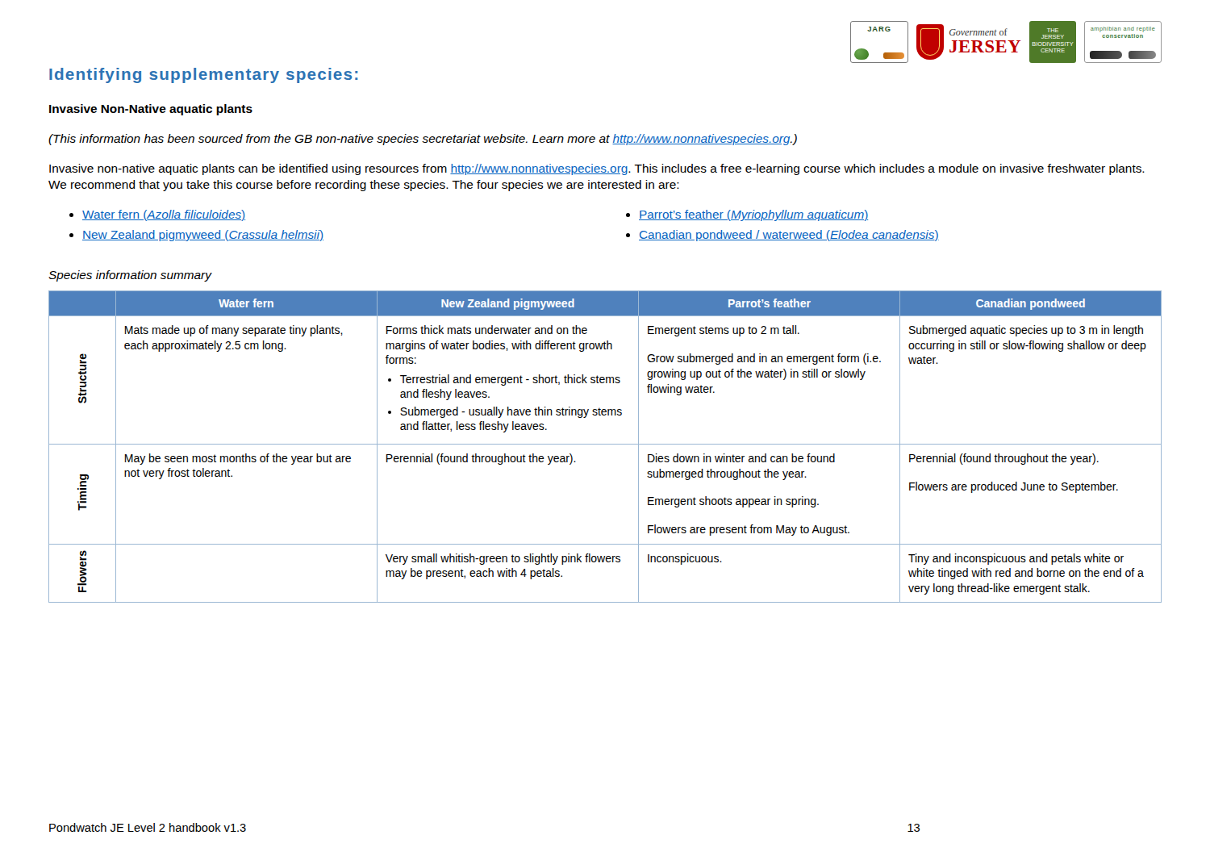JARG
Government of
JERSEY
THE
JERSEY
BIODIVERSITY
CENTRE
amphibian and reptile
conservation
Identifying supplementary species:
Invasive Non-Native aquatic plants
(This information has been sourced from the GB non-native species secretariat website. Learn more at http://www.nonnativespecies.org.)
Invasive non-native aquatic plants can be identified using resources from http://www.nonnativespecies.org. This includes a free e-learning course which includes a module on invasive freshwater plants. We recommend that you take this course before recording these species. The four species we are interested in are:
Water fern (Azolla filiculoides)
New Zealand pigmyweed (Crassula helmsii)
Parrot’s feather (Myriophyllum aquaticum)
Canadian pondweed / waterweed (Elodea canadensis)
Species information summary
| | Water fern | New Zealand pigmyweed | Parrot’s feather | Canadian pondweed |
| --- | --- | --- | --- | --- |
| Structure | Mats made up of many separate tiny plants, each approximately 2.5 cm long. | Forms thick mats underwater and on the margins of water bodies, with different growth forms: Terrestrial and emergent - short, thick stems and fleshy leaves. Submerged - usually have thin stringy stems and flatter, less fleshy leaves. | Emergent stems up to 2 m tall. Grow submerged and in an emergent form (i.e. growing up out of the water) in still or slowly flowing water. | Submerged aquatic species up to 3 m in length occurring in still or slow-flowing shallow or deep water. |
| Timing | May be seen most months of the year but are not very frost tolerant. | Perennial (found throughout the year). | Dies down in winter and can be found submerged throughout the year. Emergent shoots appear in spring. Flowers are present from May to August. | Perennial (found throughout the year). Flowers are produced June to September. |
| Flowers | | Very small whitish-green to slightly pink flowers may be present, each with 4 petals. | Inconspicuous. | Tiny and inconspicuous and petals white or white tinged with red and borne on the end of a very long thread-like emergent stalk. |
Pondwatch JE Level 2 handbook v1.3
13